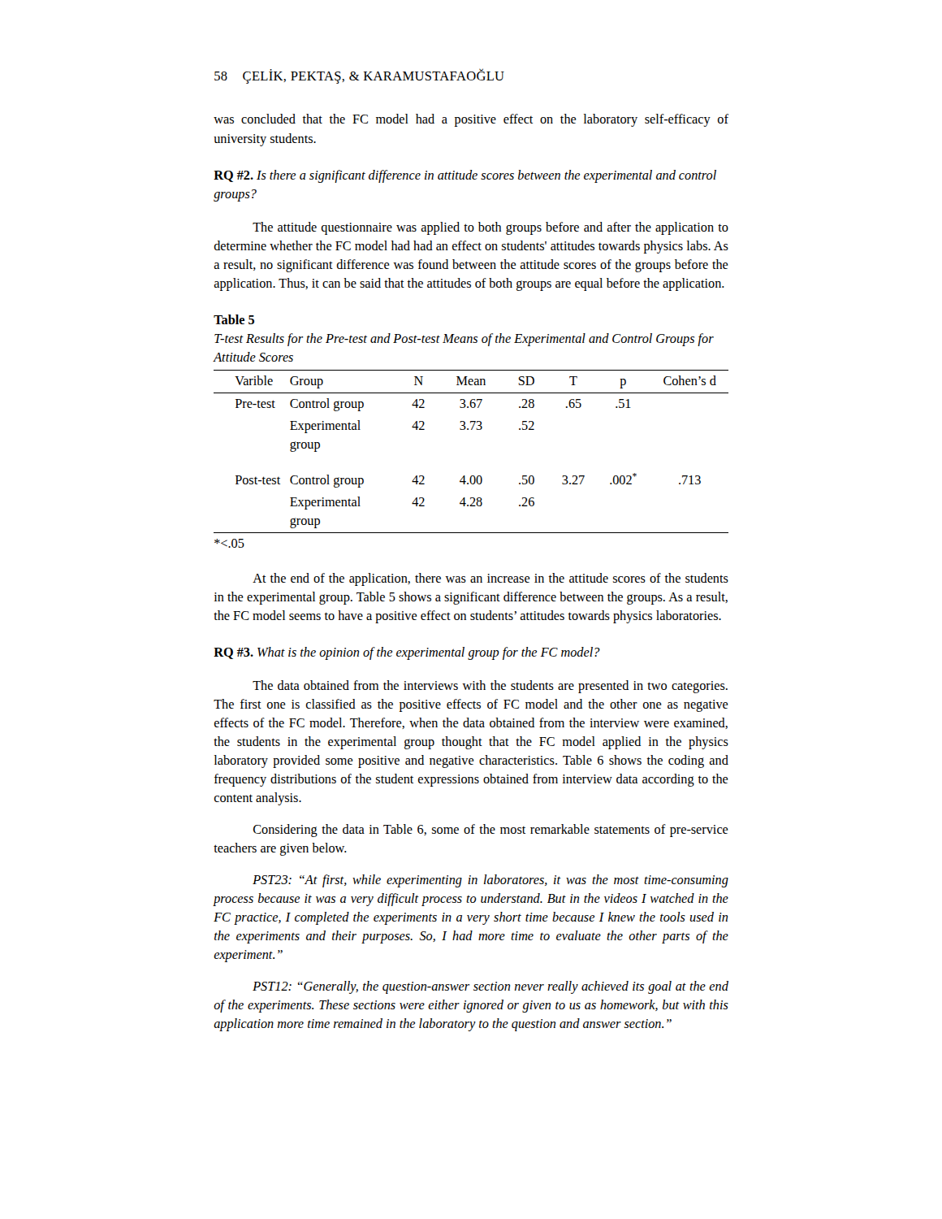58 ÇELİK, PEKTAŞ, & KARAMUSTAFAOĞLU
was concluded that the FC model had a positive effect on the laboratory self-efficacy of university students.
RQ #2. Is there a significant difference in attitude scores between the experimental and control groups?
The attitude questionnaire was applied to both groups before and after the application to determine whether the FC model had had an effect on students' attitudes towards physics labs. As a result, no significant difference was found between the attitude scores of the groups before the application. Thus, it can be said that the attitudes of both groups are equal before the application.
Table 5
T-test Results for the Pre-test and Post-test Means of the Experimental and Control Groups for Attitude Scores
| Varible | Group | N | Mean | SD | T | p | Cohen’s d |
| --- | --- | --- | --- | --- | --- | --- | --- |
| Pre-test | Control group | 42 | 3.67 | .28 | .65 | .51 | |
| | Experimental group | 42 | 3.73 | .52 | | | |
| Post-test | Control group | 42 | 4.00 | .50 | 3.27 | .002 * | .713 |
| | Experimental group | 42 | 4.28 | .26 | | | |
*<.05
At the end of the application, there was an increase in the attitude scores of the students in the experimental group. Table 5 shows a significant difference between the groups. As a result, the FC model seems to have a positive effect on students’ attitudes towards physics laboratories.
RQ #3. What is the opinion of the experimental group for the FC model?
The data obtained from the interviews with the students are presented in two categories. The first one is classified as the positive effects of FC model and the other one as negative effects of the FC model. Therefore, when the data obtained from the interview were examined, the students in the experimental group thought that the FC model applied in the physics laboratory provided some positive and negative characteristics. Table 6 shows the coding and frequency distributions of the student expressions obtained from interview data according to the content analysis.
Considering the data in Table 6, some of the most remarkable statements of pre-service teachers are given below.
PST23: “At first, while experimenting in laboratores, it was the most time-consuming process because it was a very difficult process to understand. But in the videos I watched in the FC practice, I completed the experiments in a very short time because I knew the tools used in the experiments and their purposes. So, I had more time to evaluate the other parts of the experiment.”
PST12: “Generally, the question-answer section never really achieved its goal at the end of the experiments. These sections were either ignored or given to us as homework, but with this application more time remained in the laboratory to the question and answer section.”